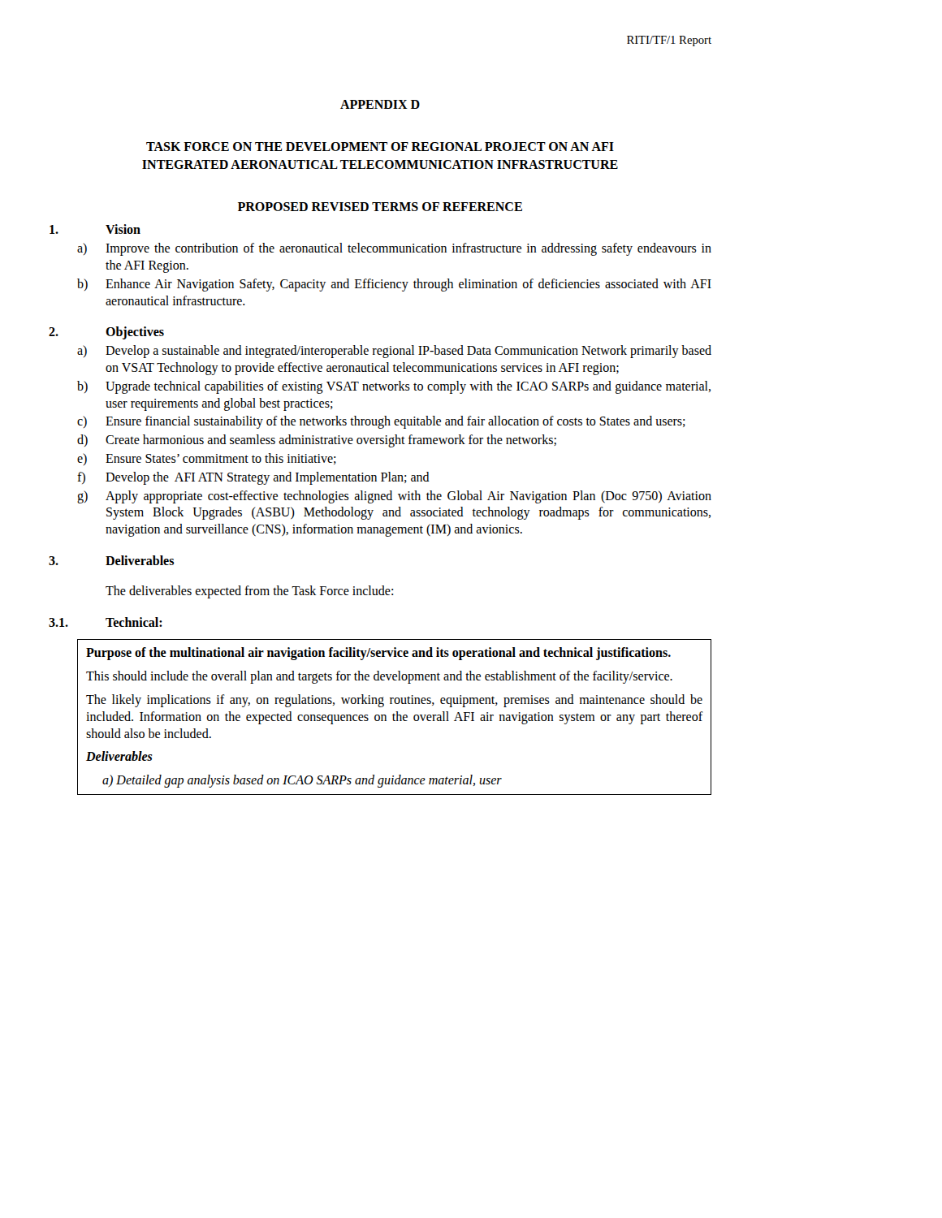RITI/TF/1 Report
APPENDIX D
TASK FORCE ON THE DEVELOPMENT OF REGIONAL PROJECT ON AN AFI
INTEGRATED AERONAUTICAL TELECOMMUNICATION INFRASTRUCTURE
PROPOSED REVISED TERMS OF REFERENCE
1. Vision
a) Improve the contribution of the aeronautical telecommunication infrastructure in addressing safety endeavours in the AFI Region.
b) Enhance Air Navigation Safety, Capacity and Efficiency through elimination of deficiencies associated with AFI aeronautical infrastructure.
2. Objectives
a) Develop a sustainable and integrated/interoperable regional IP-based Data Communication Network primarily based on VSAT Technology to provide effective aeronautical telecommunications services in AFI region;
b) Upgrade technical capabilities of existing VSAT networks to comply with the ICAO SARPs and guidance material, user requirements and global best practices;
c) Ensure financial sustainability of the networks through equitable and fair allocation of costs to States and users;
d) Create harmonious and seamless administrative oversight framework for the networks;
e) Ensure States’ commitment to this initiative;
f) Develop the AFI ATN Strategy and Implementation Plan; and
g) Apply appropriate cost-effective technologies aligned with the Global Air Navigation Plan (Doc 9750) Aviation System Block Upgrades (ASBU) Methodology and associated technology roadmaps for communications, navigation and surveillance (CNS), information management (IM) and avionics.
3. Deliverables
The deliverables expected from the Task Force include:
3.1. Technical:
Purpose of the multinational air navigation facility/service and its operational and technical justifications.
This should include the overall plan and targets for the development and the establishment of the facility/service.
The likely implications if any, on regulations, working routines, equipment, premises and maintenance should be included. Information on the expected consequences on the overall AFI air navigation system or any part thereof should also be included.
Deliverables
a) Detailed gap analysis based on ICAO SARPs and guidance material, user